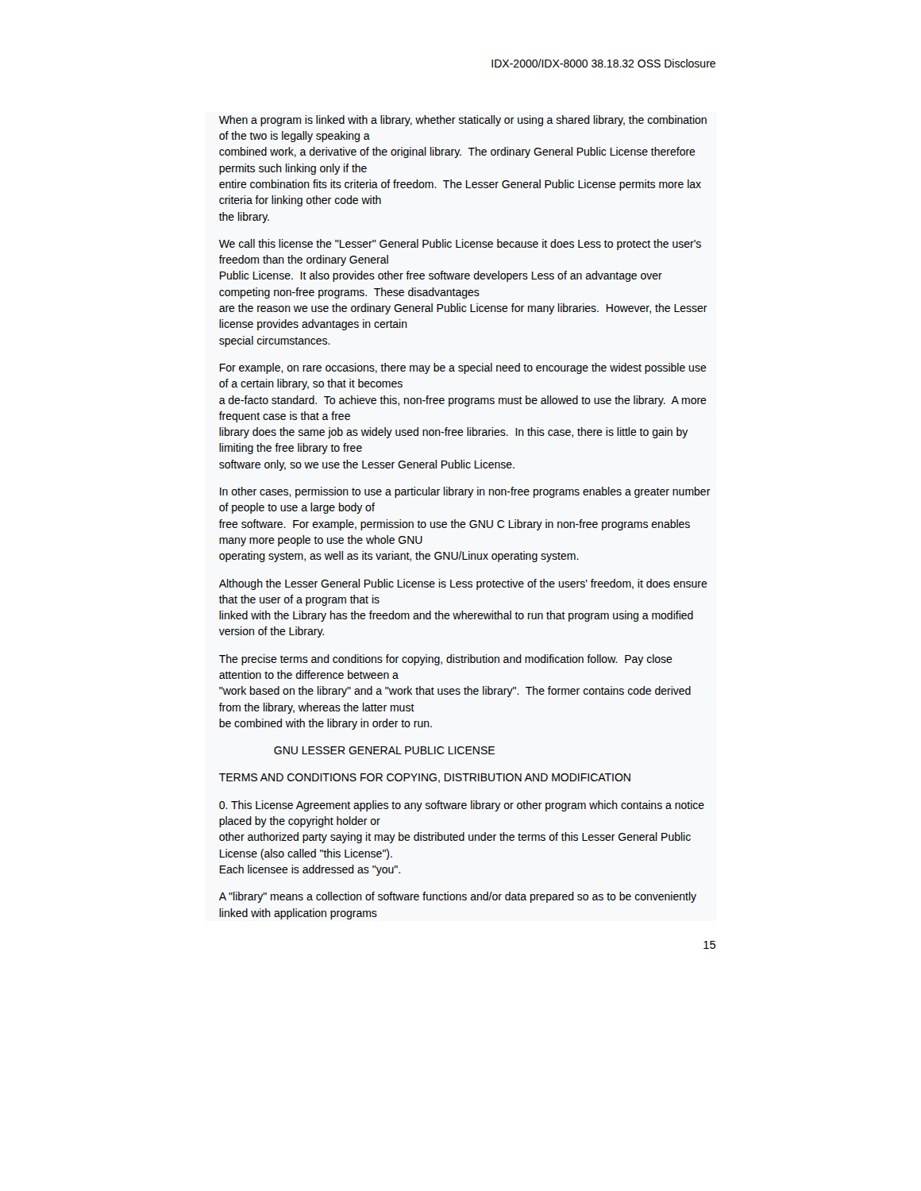IDX-2000/IDX-8000 38.18.32 OSS Disclosure
When a program is linked with a library, whether statically or using a shared library, the combination of the two is legally speaking a
combined work, a derivative of the original library. The ordinary General Public License therefore permits such linking only if the
entire combination fits its criteria of freedom. The Lesser General Public License permits more lax criteria for linking other code with
the library.
We call this license the "Lesser" General Public License because it does Less to protect the user's freedom than the ordinary General
Public License. It also provides other free software developers Less of an advantage over competing non-free programs. These disadvantages
are the reason we use the ordinary General Public License for many libraries. However, the Lesser license provides advantages in certain
special circumstances.
For example, on rare occasions, there may be a special need to encourage the widest possible use of a certain library, so that it becomes
a de-facto standard. To achieve this, non-free programs must be allowed to use the library. A more frequent case is that a free
library does the same job as widely used non-free libraries. In this case, there is little to gain by limiting the free library to free
software only, so we use the Lesser General Public License.
In other cases, permission to use a particular library in non-free programs enables a greater number of people to use a large body of
free software. For example, permission to use the GNU C Library in non-free programs enables many more people to use the whole GNU
operating system, as well as its variant, the GNU/Linux operating system.
Although the Lesser General Public License is Less protective of the users' freedom, it does ensure that the user of a program that is
linked with the Library has the freedom and the wherewithal to run that program using a modified version of the Library.
The precise terms and conditions for copying, distribution and modification follow. Pay close attention to the difference between a
"work based on the library" and a "work that uses the library". The former contains code derived from the library, whereas the latter must
be combined with the library in order to run.
GNU LESSER GENERAL PUBLIC LICENSE
TERMS AND CONDITIONS FOR COPYING, DISTRIBUTION AND MODIFICATION
0. This License Agreement applies to any software library or other program which contains a notice placed by the copyright holder or
other authorized party saying it may be distributed under the terms of this Lesser General Public License (also called "this License").
Each licensee is addressed as "you".
A "library" means a collection of software functions and/or data prepared so as to be conveniently linked with application programs
15